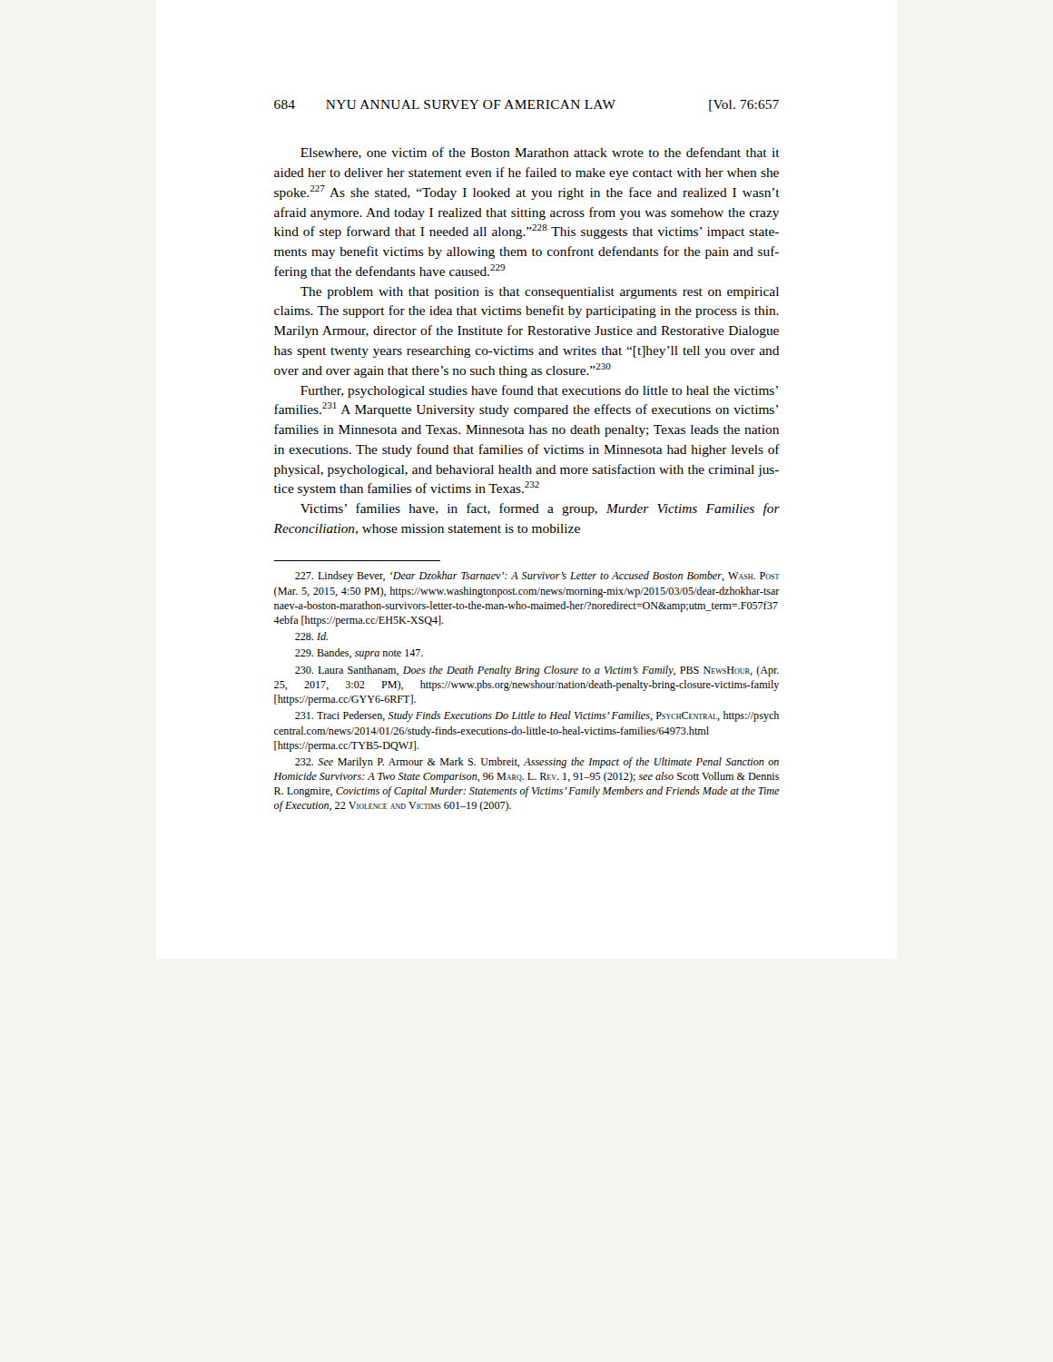684 NYU ANNUAL SURVEY OF AMERICAN LAW[Vol. 76:657
Elsewhere, one victim of the Boston Marathon attack wrote to the defendant that it aided her to deliver her statement even if he failed to make eye contact with her when she spoke.227 As she stated, “Today I looked at you right in the face and realized I wasn’t afraid anymore. And today I realized that sitting across from you was somehow the crazy kind of step forward that I needed all along.”228 This suggests that victims’ impact statements may benefit victims by allowing them to confront defendants for the pain and suffering that the defendants have caused.229
The problem with that position is that consequentialist arguments rest on empirical claims. The support for the idea that victims benefit by participating in the process is thin. Marilyn Armour, director of the Institute for Restorative Justice and Restorative Dialogue has spent twenty years researching co-victims and writes that “[t]hey’ll tell you over and over and over again that there’s no such thing as closure.”230
Further, psychological studies have found that executions do little to heal the victims’ families.231 A Marquette University study compared the effects of executions on victims’ families in Minnesota and Texas. Minnesota has no death penalty; Texas leads the nation in executions. The study found that families of victims in Minnesota had higher levels of physical, psychological, and behavioral health and more satisfaction with the criminal justice system than families of victims in Texas.232
Victims’ families have, in fact, formed a group, Murder Victims Families for Reconciliation, whose mission statement is to mobilize
227. Lindsey Bever, ‘Dear Dzokhar Tsarnaev’: A Survivor’s Letter to Accused Boston Bomber, Wash. Post (Mar. 5, 2015, 4:50 PM), https://www.washingtonpost.com/news/morning-mix/wp/2015/03/05/dear-dzhokhar-tsarnaev-a-boston-marathon-survivors-letter-to-the-man-who-maimed-her/?noredirect=ON&amp;utm_term=.F057f374ebfa [https://perma.cc/EH5K-XSQ4].
228. Id.
229. Bandes, supra note 147.
230. Laura Santhanam, Does the Death Penalty Bring Closure to a Victim’s Family, PBS NewsHour, (Apr. 25, 2017, 3:02 PM), https://www.pbs.org/newshour/nation/death-penalty-bring-closure-victims-family [https://perma.cc/GYY6-6RFT].
231. Traci Pedersen, Study Finds Executions Do Little to Heal Victims’ Families, PsychCentral, https://psychcentral.com/news/2014/01/26/study-finds-executions-do-little-to-heal-victims-families/64973.html [https://perma.cc/TYB5-DQWJ].
232. See Marilyn P. Armour & Mark S. Umbreit, Assessing the Impact of the Ultimate Penal Sanction on Homicide Survivors: A Two State Comparison, 96 Marq. L. Rev. 1, 91–95 (2012); see also Scott Vollum & Dennis R. Longmire, Covictims of Capital Murder: Statements of Victims’ Family Members and Friends Made at the Time of Execution, 22 Violence and Victims 601–19 (2007).